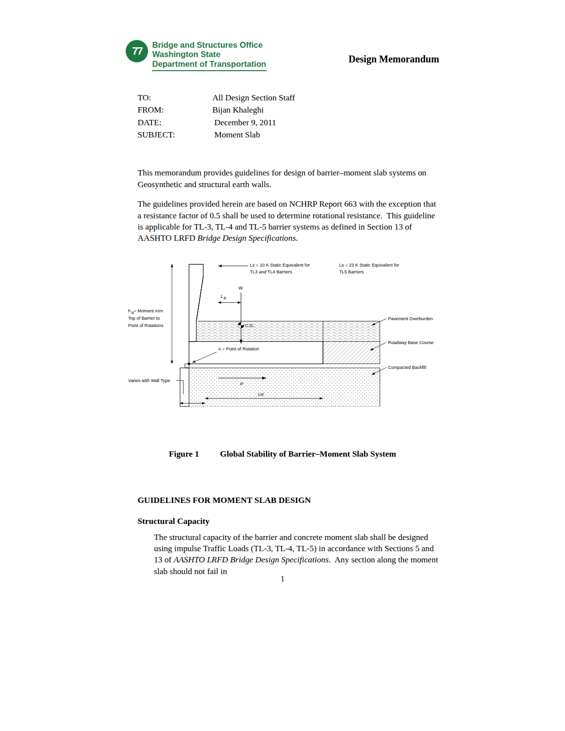77
Bridge and Structures Office
Washington State
Department of Transportation
Design Memorandum
| TO: | All Design Section Staff |
| FROM: | Bijan Khaleghi |
| DATE: | December 9, 2011 |
| SUBJECT: | Moment Slab |
This memorandum provides guidelines for design of barrier–moment slab systems on Geosynthetic and structural earth walls.
The guidelines provided herein are based on NCHRP Report 663 with the exception that a resistance factor of 0.5 shall be used to determine rotational resistance. This guideline is applicable for TL-3, TL-4 and TL-5 barrier systems as defined in Section 13 of AASHTO LRFD Bridge Design Specifications.
Ls = 10 K Static Equivalent for TL3 and TL4 Barriers Ls = 23 K Static Equivalent for TL5 Barriers W C.G. L a h a = Moment Arm Top of Barrier to Point of Rotations A = Point of Rotation P Lw Varies with Wall Type Pavement Overburden Roadway Base Course Compacted Backfill
Figure 1 Global Stability of Barrier–Moment Slab System
GUIDELINES FOR MOMENT SLAB DESIGN
Structural Capacity
The structural capacity of the barrier and concrete moment slab shall be designed using impulse Traffic Loads (TL-3, TL-4, TL-5) in accordance with Sections 5 and 13 of AASHTO LRFD Bridge Design Specifications. Any section along the moment slab should not fail in
1